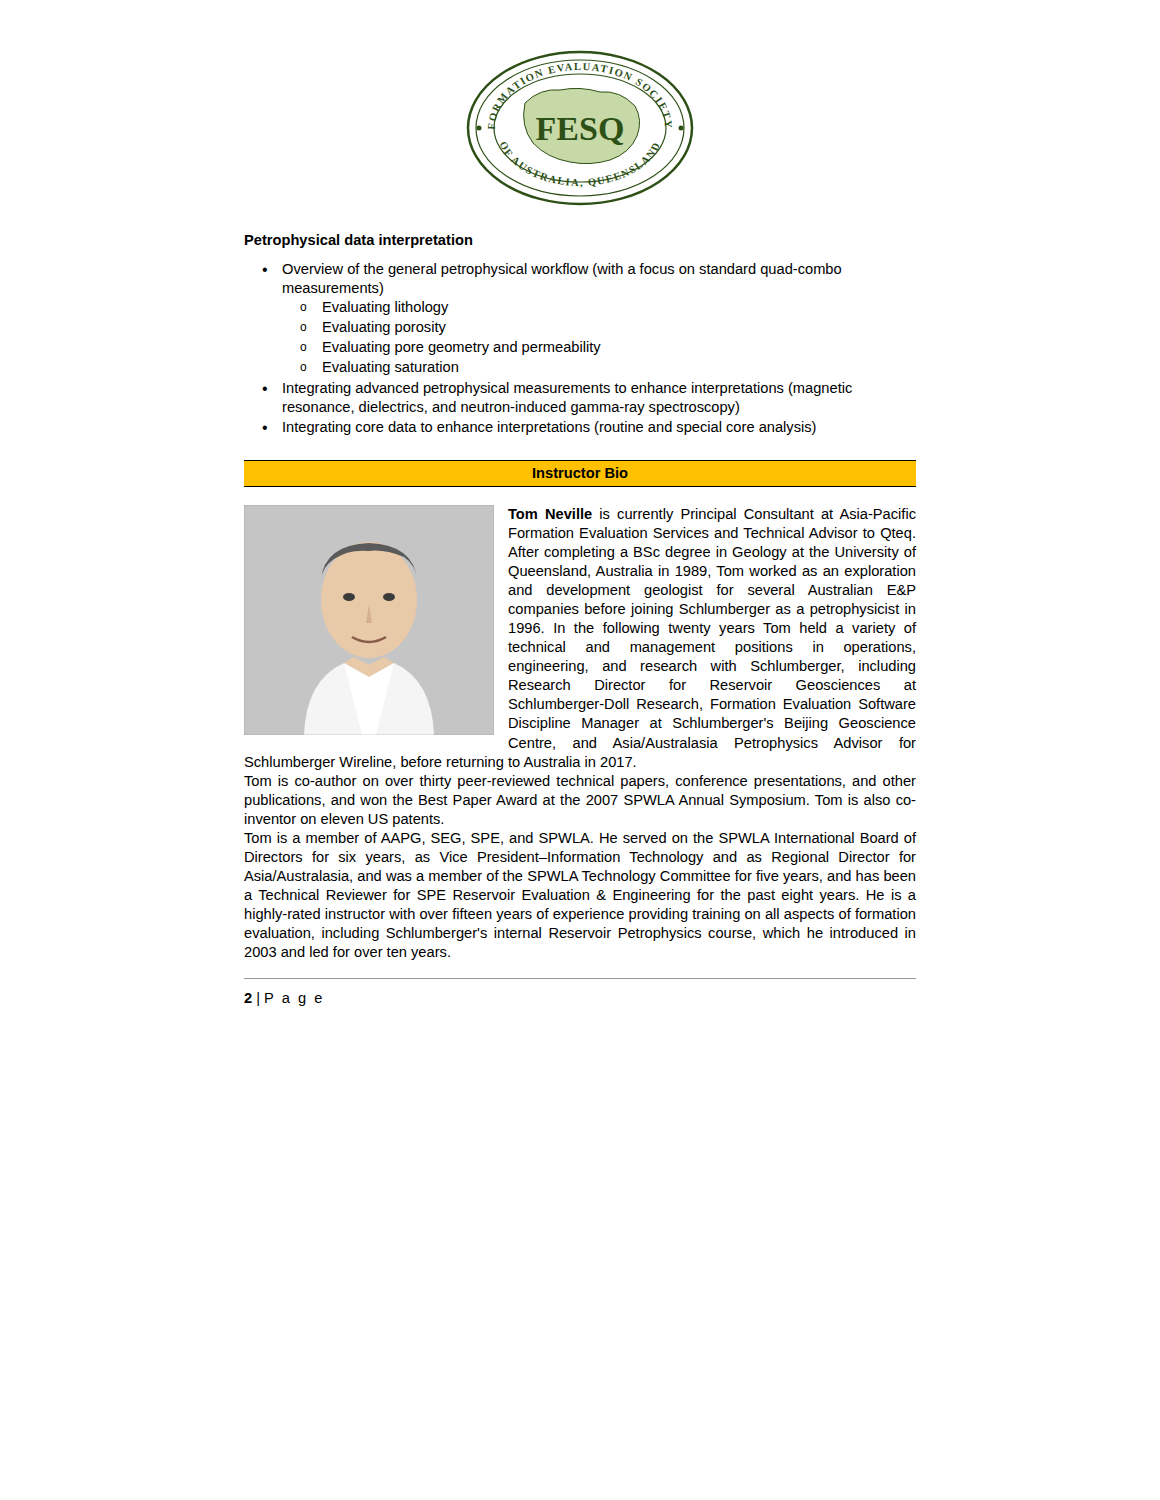FESQ FORMATION EVALUATION SOCIETY OF AUSTRALIA, QUEENSLAND
Petrophysical data interpretation
Overview of the general petrophysical workflow (with a focus on standard quad-combo measurements)
Evaluating lithology
Evaluating porosity
Evaluating pore geometry and permeability
Evaluating saturation
Integrating advanced petrophysical measurements to enhance interpretations (magnetic resonance, dielectrics, and neutron-induced gamma-ray spectroscopy)
Integrating core data to enhance interpretations (routine and special core analysis)
Instructor Bio
Tom Neville is currently Principal Consultant at Asia-Pacific Formation Evaluation Services and Technical Advisor to Qteq. After completing a BSc degree in Geology at the University of Queensland, Australia in 1989, Tom worked as an exploration and development geologist for several Australian E&P companies before joining Schlumberger as a petrophysicist in 1996. In the following twenty years Tom held a variety of technical and management positions in operations, engineering, and research with Schlumberger, including Research Director for Reservoir Geosciences at Schlumberger-Doll Research, Formation Evaluation Software Discipline Manager at Schlumberger's Beijing Geoscience Centre, and Asia/Australasia Petrophysics Advisor for Schlumberger Wireline, before returning to Australia in 2017.
Tom is co-author on over thirty peer-reviewed technical papers, conference presentations, and other publications, and won the Best Paper Award at the 2007 SPWLA Annual Symposium. Tom is also co-inventor on eleven US patents.
Tom is a member of AAPG, SEG, SPE, and SPWLA. He served on the SPWLA International Board of Directors for six years, as Vice President–Information Technology and as Regional Director for Asia/Australasia, and was a member of the SPWLA Technology Committee for five years, and has been a Technical Reviewer for SPE Reservoir Evaluation & Engineering for the past eight years. He is a highly-rated instructor with over fifteen years of experience providing training on all aspects of formation evaluation, including Schlumberger's internal Reservoir Petrophysics course, which he introduced in 2003 and led for over ten years.
2 | P a g e